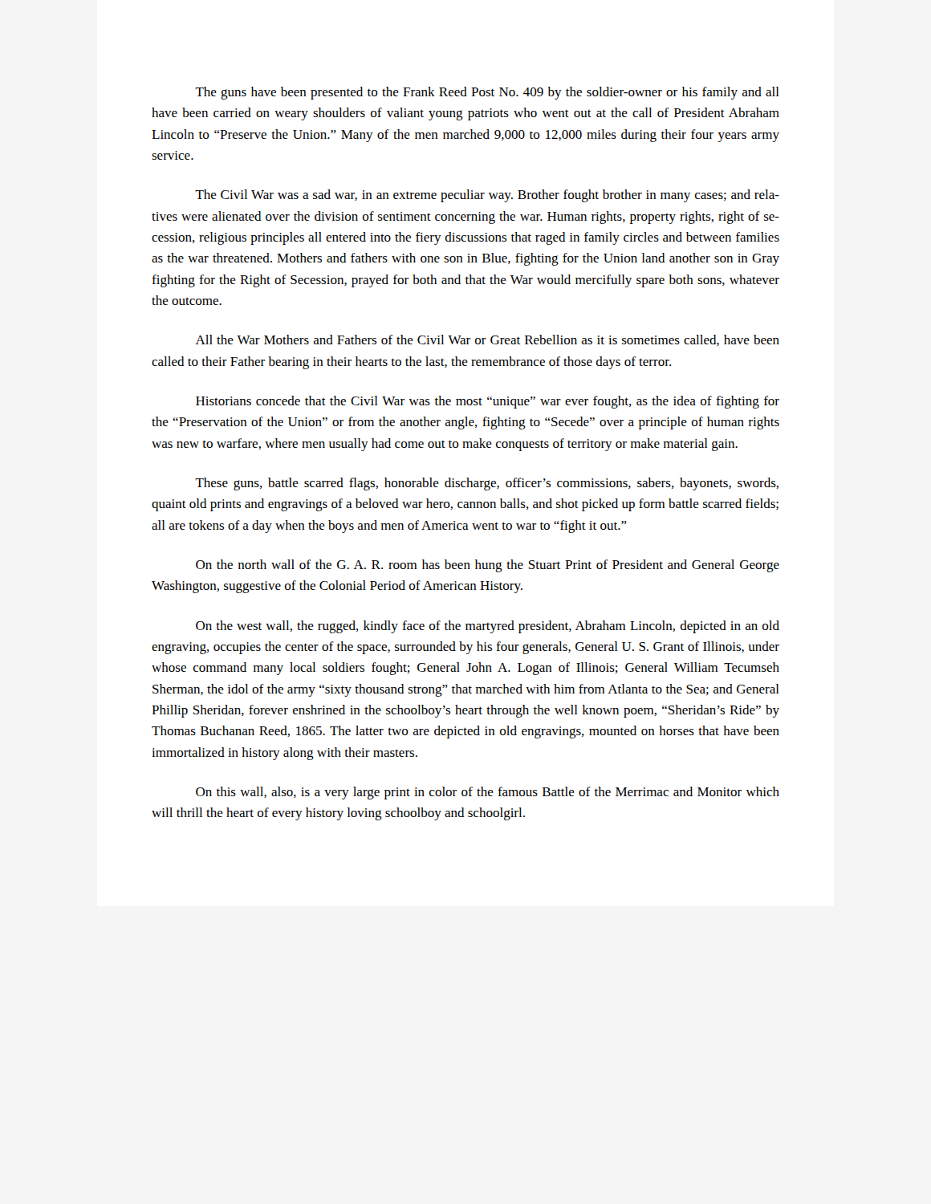The guns have been presented to the Frank Reed Post No. 409 by the soldier-owner or his family and all have been carried on weary shoulders of valiant young patriots who went out at the call of President Abraham Lincoln to “Preserve the Union.” Many of the men marched 9,000 to 12,000 miles during their four years army service.
The Civil War was a sad war, in an extreme peculiar way. Brother fought brother in many cases; and relatives were alienated over the division of sentiment concerning the war. Human rights, property rights, right of secession, religious principles all entered into the fiery discussions that raged in family circles and between families as the war threatened. Mothers and fathers with one son in Blue, fighting for the Union land another son in Gray fighting for the Right of Secession, prayed for both and that the War would mercifully spare both sons, whatever the outcome.
All the War Mothers and Fathers of the Civil War or Great Rebellion as it is sometimes called, have been called to their Father bearing in their hearts to the last, the remembrance of those days of terror.
Historians concede that the Civil War was the most “unique” war ever fought, as the idea of fighting for the “Preservation of the Union” or from the another angle, fighting to “Secede” over a principle of human rights was new to warfare, where men usually had come out to make conquests of territory or make material gain.
These guns, battle scarred flags, honorable discharge, officer’s commissions, sabers, bayonets, swords, quaint old prints and engravings of a beloved war hero, cannon balls, and shot picked up form battle scarred fields; all are tokens of a day when the boys and men of America went to war to “fight it out.”
On the north wall of the G. A. R. room has been hung the Stuart Print of President and General George Washington, suggestive of the Colonial Period of American History.
On the west wall, the rugged, kindly face of the martyred president, Abraham Lincoln, depicted in an old engraving, occupies the center of the space, surrounded by his four generals, General U. S. Grant of Illinois, under whose command many local soldiers fought; General John A. Logan of Illinois; General William Tecumseh Sherman, the idol of the army “sixty thousand strong” that marched with him from Atlanta to the Sea; and General Phillip Sheridan, forever enshrined in the schoolboy’s heart through the well known poem, “Sheridan’s Ride” by Thomas Buchanan Reed, 1865. The latter two are depicted in old engravings, mounted on horses that have been immortalized in history along with their masters.
On this wall, also, is a very large print in color of the famous Battle of the Merrimac and Monitor which will thrill the heart of every history loving schoolboy and schoolgirl.